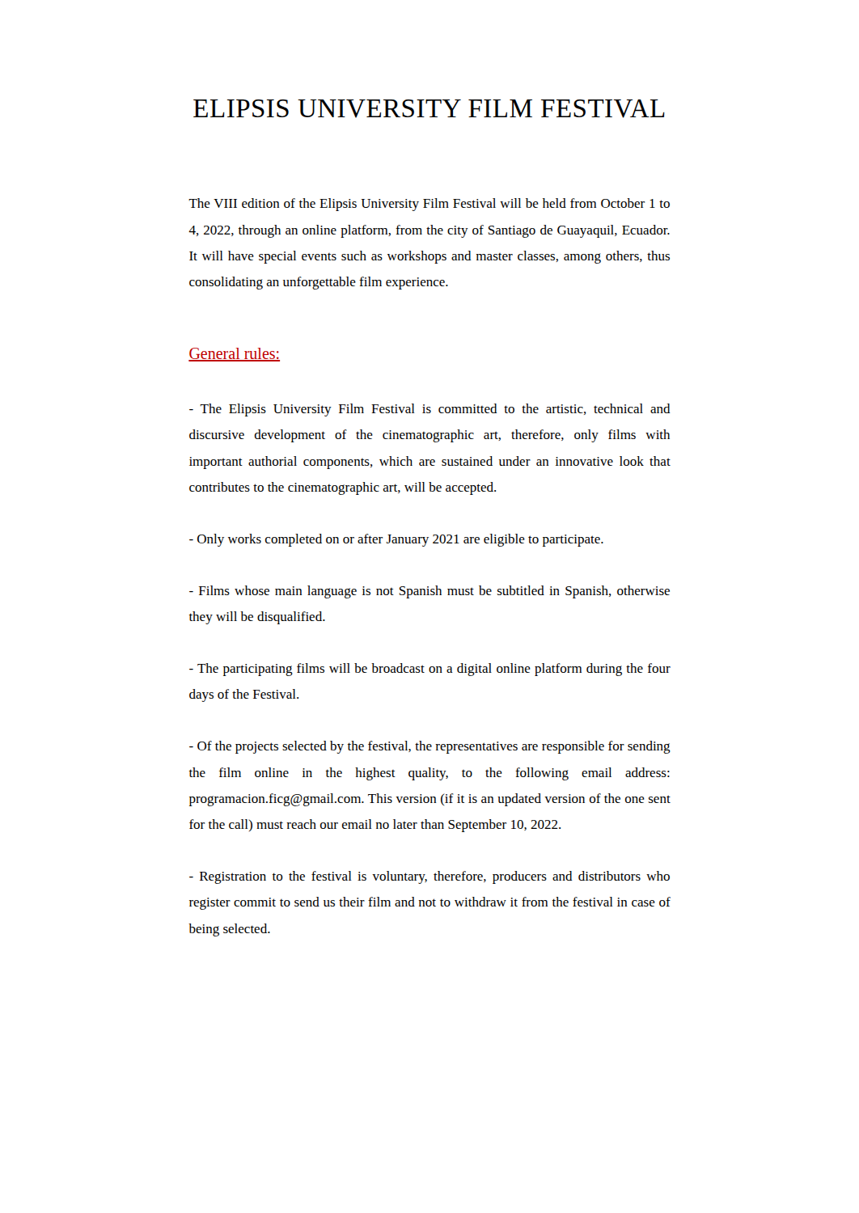ELIPSIS UNIVERSITY FILM FESTIVAL
The VIII edition of the Elipsis University Film Festival will be held from October 1 to 4, 2022, through an online platform, from the city of Santiago de Guayaquil, Ecuador. It will have special events such as workshops and master classes, among others, thus consolidating an unforgettable film experience.
General rules:
- The Elipsis University Film Festival is committed to the artistic, technical and discursive development of the cinematographic art, therefore, only films with important authorial components, which are sustained under an innovative look that contributes to the cinematographic art, will be accepted.
- Only works completed on or after January 2021 are eligible to participate.
- Films whose main language is not Spanish must be subtitled in Spanish, otherwise they will be disqualified.
- The participating films will be broadcast on a digital online platform during the four days of the Festival.
- Of the projects selected by the festival, the representatives are responsible for sending the film online in the highest quality, to the following email address: programacion.ficg@gmail.com. This version (if it is an updated version of the one sent for the call) must reach our email no later than September 10, 2022.
- Registration to the festival is voluntary, therefore, producers and distributors who register commit to send us their film and not to withdraw it from the festival in case of being selected.